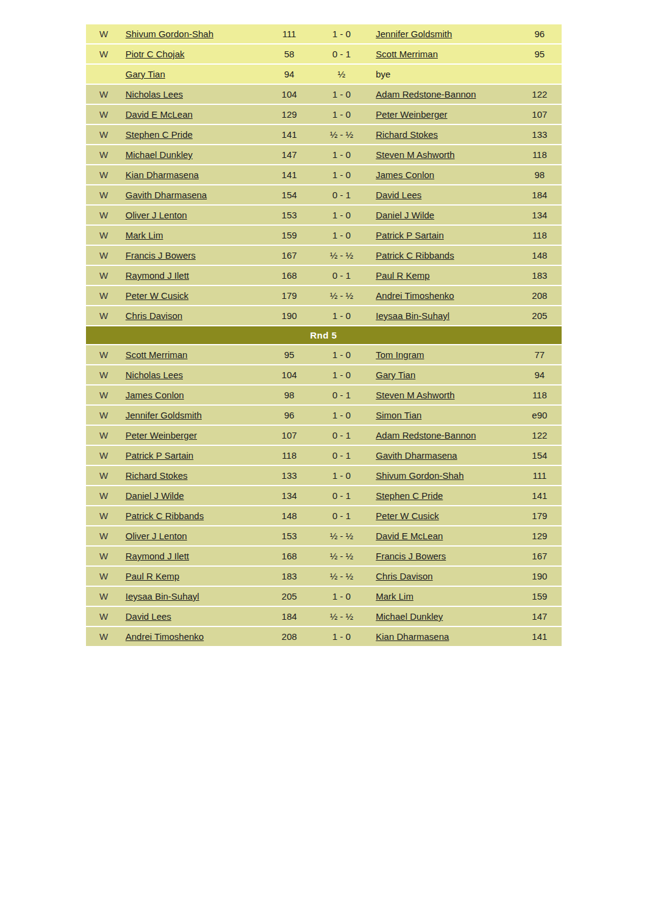| W | Shivum Gordon-Shah | 111 | 1 - 0 | Jennifer Goldsmith | 96 |
| W | Piotr C Chojak | 58 | 0 - 1 | Scott Merriman | 95 |
| | Gary Tian | 94 | ½ | bye | |
| W | Nicholas Lees | 104 | 1 - 0 | Adam Redstone-Bannon | 122 |
| W | David E McLean | 129 | 1 - 0 | Peter Weinberger | 107 |
| W | Stephen C Pride | 141 | ½ - ½ | Richard Stokes | 133 |
| W | Michael Dunkley | 147 | 1 - 0 | Steven M Ashworth | 118 |
| W | Kian Dharmasena | 141 | 1 - 0 | James Conlon | 98 |
| W | Gavith Dharmasena | 154 | 0 - 1 | David Lees | 184 |
| W | Oliver J Lenton | 153 | 1 - 0 | Daniel J Wilde | 134 |
| W | Mark Lim | 159 | 1 - 0 | Patrick P Sartain | 118 |
| W | Francis J Bowers | 167 | ½ - ½ | Patrick C Ribbands | 148 |
| W | Raymond J Ilett | 168 | 0 - 1 | Paul R Kemp | 183 |
| W | Peter W Cusick | 179 | ½ - ½ | Andrei Timoshenko | 208 |
| W | Chris Davison | 190 | 1 - 0 | Ieysaa Bin-Suhayl | 205 |
| Rnd 5 |
| W | Scott Merriman | 95 | 1 - 0 | Tom Ingram | 77 |
| W | Nicholas Lees | 104 | 1 - 0 | Gary Tian | 94 |
| W | James Conlon | 98 | 0 - 1 | Steven M Ashworth | 118 |
| W | Jennifer Goldsmith | 96 | 1 - 0 | Simon Tian | e90 |
| W | Peter Weinberger | 107 | 0 - 1 | Adam Redstone-Bannon | 122 |
| W | Patrick P Sartain | 118 | 0 - 1 | Gavith Dharmasena | 154 |
| W | Richard Stokes | 133 | 1 - 0 | Shivum Gordon-Shah | 111 |
| W | Daniel J Wilde | 134 | 0 - 1 | Stephen C Pride | 141 |
| W | Patrick C Ribbands | 148 | 0 - 1 | Peter W Cusick | 179 |
| W | Oliver J Lenton | 153 | ½ - ½ | David E McLean | 129 |
| W | Raymond J Ilett | 168 | ½ - ½ | Francis J Bowers | 167 |
| W | Paul R Kemp | 183 | ½ - ½ | Chris Davison | 190 |
| W | Ieysaa Bin-Suhayl | 205 | 1 - 0 | Mark Lim | 159 |
| W | David Lees | 184 | ½ - ½ | Michael Dunkley | 147 |
| W | Andrei Timoshenko | 208 | 1 - 0 | Kian Dharmasena | 141 |